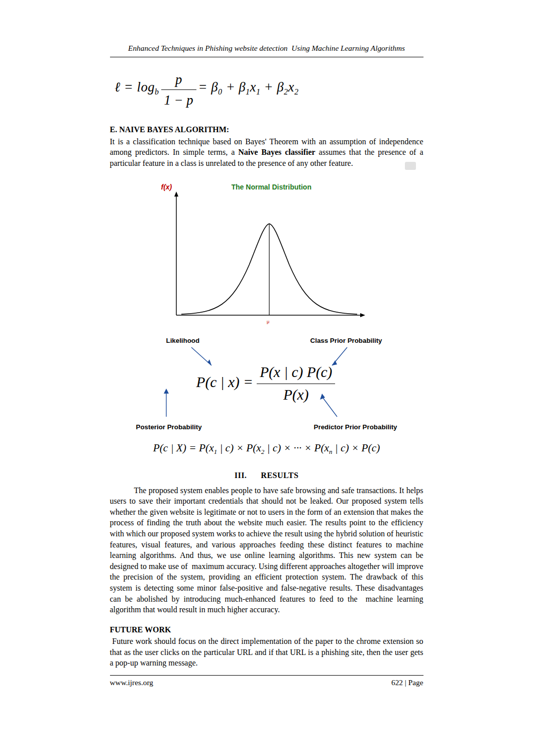Enhanced Techniques in Phishing website detection Using Machine Learning Algorithms
ℓ = logb p 1 − p = β0 + β1x1 + β2x2
E. Naive Bayes Algorithm:
It is a classification technique based on Bayes' Theorem with an assumption of independence among predictors. In simple terms, a Naive Bayes classifier assumes that the presence of a particular feature in a class is unrelated to the presence of any other feature.
f(x) The Normal Distribution μ
Likelihood Class Prior Probability Posterior Probability Predictor Prior Probability
P(c | x) = P(x | c) P(c) P(x)
P(c | X) = P(x1 | c) × P(x2 | c) × ··· × P(xn | c) × P(c)
III. RESULTS
The proposed system enables people to have safe browsing and safe transactions. It helps users to save their important credentials that should not be leaked. Our proposed system tells whether the given website is legitimate or not to users in the form of an extension that makes the process of finding the truth about the website much easier. The results point to the efficiency with which our proposed system works to achieve the result using the hybrid solution of heuristic features, visual features, and various approaches feeding these distinct features to machine learning algorithms. And thus, we use online learning algorithms. This new system can be designed to make use of maximum accuracy. Using different approaches altogether will improve the precision of the system, providing an efficient protection system. The drawback of this system is detecting some minor false-positive and false-negative results. These disadvantages can be abolished by introducing much-enhanced features to feed to the machine learning algorithm that would result in much higher accuracy.
FUTURE WORK
Future work should focus on the direct implementation of the paper to the chrome extension so that as the user clicks on the particular URL and if that URL is a phishing site, then the user gets a pop-up warning message.
www.ijres.org 622 | Page